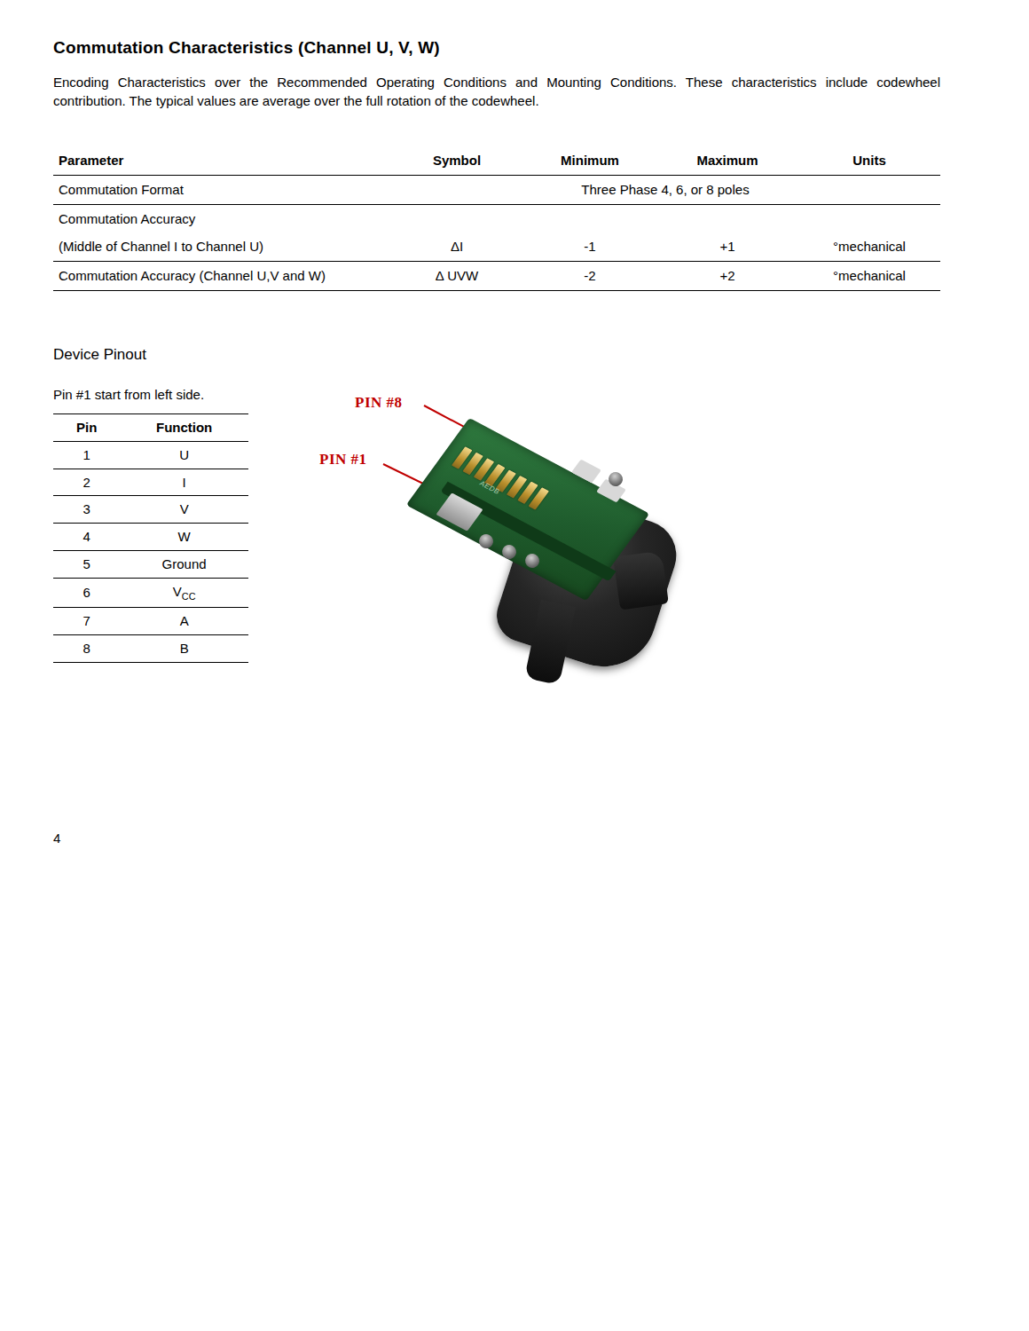Commutation Characteristics (Channel U, V, W)
Encoding Characteristics over the Recommended Operating Conditions and Mounting Conditions. These characteristics include codewheel contribution. The typical values are average over the full rotation of the codewheel.
| Parameter | Symbol | Minimum | Maximum | Units |
| --- | --- | --- | --- | --- |
| Commutation Format | Three Phase 4, 6, or 8 poles |
| Commutation Accuracy | | | | |
| (Middle of Channel I to Channel U) | ΔI | -1 | +1 | °mechanical |
| Commutation Accuracy (Channel U,V and W) | Δ UVW | -2 | +2 | °mechanical |
Device Pinout
Pin #1 start from left side.
| Pin | Function |
| --- | --- |
| 1 | U |
| 2 | I |
| 3 | V |
| 4 | W |
| 5 | Ground |
| 6 | V CC |
| 7 | A |
| 8 | B |
PIN #8 PIN #1
AEDB
4